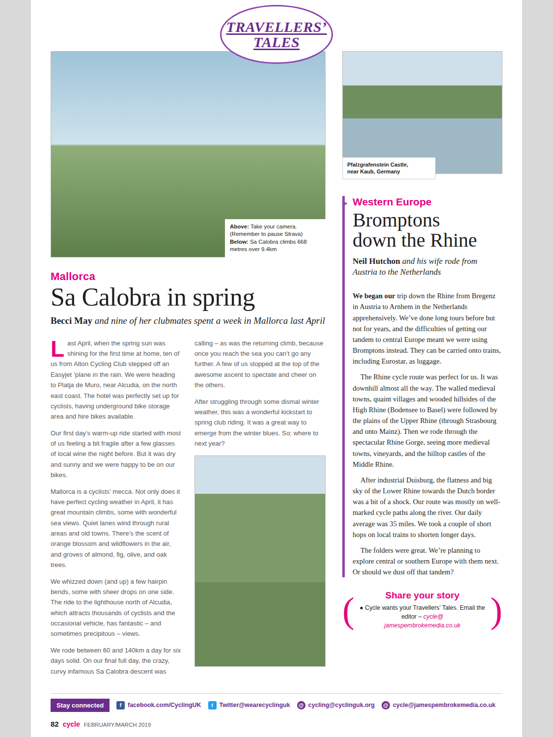TRAVELLERS’
TALES
Above: Take your camera. (Remember to pause Strava)
Below: Sa Calobra climbs 668 metres over 9.4km
Mallorca
Sa Calobra in spring
Becci May and nine of her clubmates spent a week in Mallorca last April
Last April, when the spring sun was shining for the first time at home, ten of us from Alton Cycling Club stepped off an Easyjet ’plane in the rain. We were heading to Platja de Muro, near Alcudia, on the north east coast. The hotel was perfectly set up for cyclists, having underground bike storage area and hire bikes available.
Our first day’s warm-up ride started with most of us feeling a bit fragile after a few glasses of local wine the night before. But it was dry and sunny and we were happy to be on our bikes.
Mallorca is a cyclists’ mecca. Not only does it have perfect cycling weather in April, it has great mountain climbs, some with wonderful sea views. Quiet lanes wind through rural areas and old towns. There’s the scent of orange blossom and wildflowers in the air, and groves of almond, fig, olive, and oak trees.
We whizzed down (and up) a few hairpin bends, some with sheer drops on one side. The ride to the lighthouse north of Alcudia, which attracts thousands of cyclists and the occasional vehicle, has fantastic – and sometimes precipitous – views.
We rode between 60 and 140km a day for six days solid. On our final full day, the crazy, curvy infamous Sa Calobra descent was calling – as was the returning climb, because once you reach the sea you can’t go any further. A few of us stopped at the top of the awesome ascent to spectate and cheer on the others.
After struggling through some dismal winter weather, this was a wonderful kickstart to spring club riding. It was a great way to emerge from the winter blues. So: where to next year?
Pfalzgrafenstein Castle,
near Kaub, Germany
▶
Western Europe
Bromptons
down the Rhine
Neil Hutchon and his wife rode from Austria to the Netherlands
We began our trip down the Rhine from Bregenz in Austria to Arnhem in the Netherlands apprehensively. We’ve done long tours before but not for years, and the difficulties of getting our tandem to central Europe meant we were using Bromptons instead. They can be carried onto trains, including Eurostar, as luggage.
The Rhine cycle route was perfect for us. It was downhill almost all the way. The walled medieval towns, quaint villages and wooded hillsides of the High Rhine (Bodensee to Basel) were followed by the plains of the Upper Rhine (through Strasbourg and onto Mainz). Then we rode through the spectacular Rhine Gorge, seeing more medieval towns, vineyards, and the hilltop castles of the Middle Rhine.
After industrial Duisburg, the flatness and big sky of the Lower Rhine towards the Dutch border was a bit of a shock. Our route was mostly on well-marked cycle paths along the river. Our daily average was 35 miles. We took a couple of short hops on local trains to shorten longer days.
The folders were great. We’re planning to explore central or southern Europe with them next. Or should we dust off that tandem?
(
Share your story
● Cycle wants your Travellers’ Tales. Email the editor – cycle@
jamespembrokemedia.co.uk
)
Stay connected ffacebook.com/CyclingUK t Twitter@wearecyclinguk @cycling@cyclinguk.org @cycle@jamespembrokemedia.co.uk
82 cycle FEBRUARY/MARCH 2019